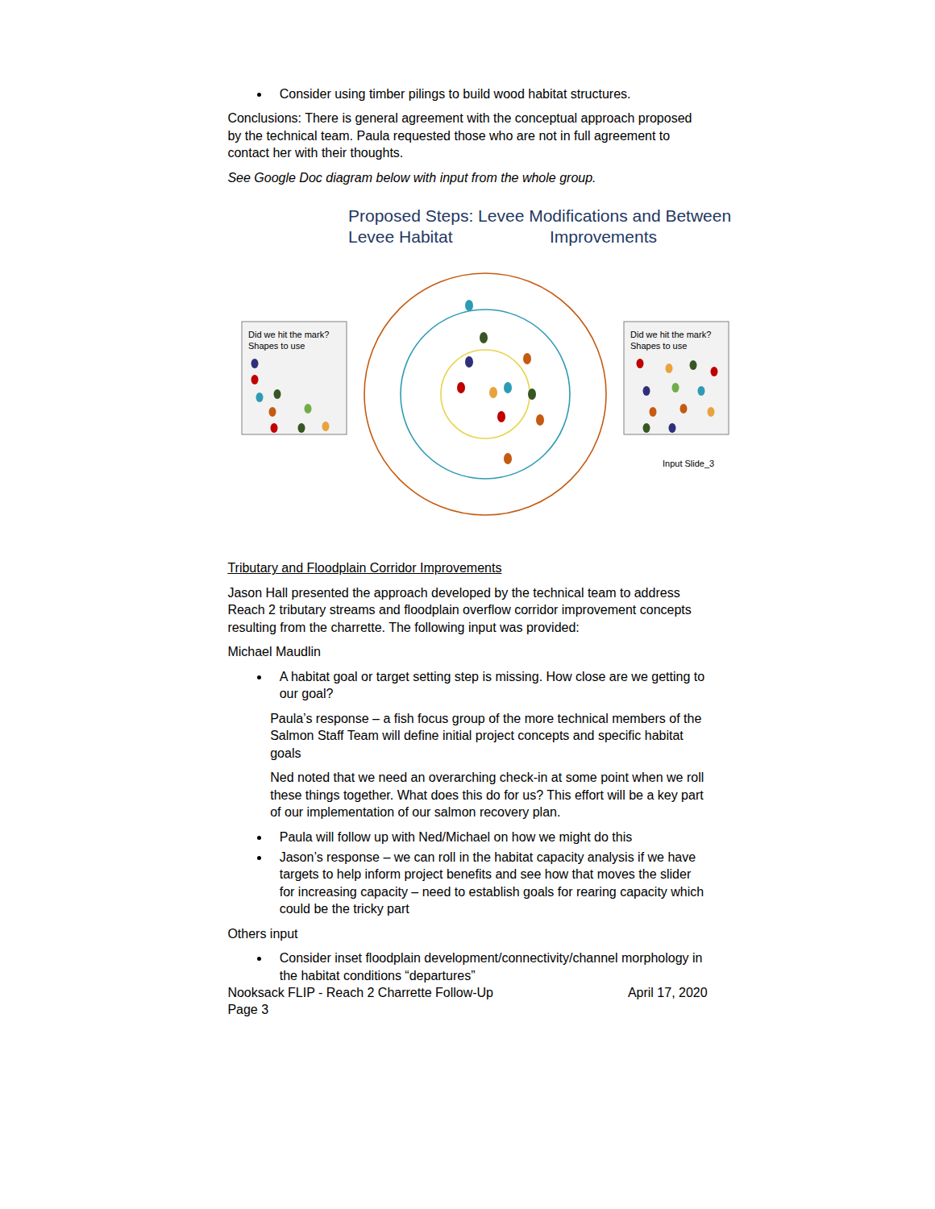Consider using timber pilings to build wood habitat structures.
Conclusions: There is general agreement with the conceptual approach proposed by the technical team. Paula requested those who are not in full agreement to contact her with their thoughts.
See Google Doc diagram below with input from the whole group.
Proposed Steps: Levee Modifications and Between Levee Habitat Improvements Did we hit the mark? Shapes to use Did we hit the mark? Shapes to use Input Slide_3
Tributary and Floodplain Corridor Improvements
Jason Hall presented the approach developed by the technical team to address Reach 2 tributary streams and floodplain overflow corridor improvement concepts resulting from the charrette. The following input was provided:
Michael Maudlin
A habitat goal or target setting step is missing. How close are we getting to our goal?
Paula’s response – a fish focus group of the more technical members of the Salmon Staff Team will define initial project concepts and specific habitat goals
Ned noted that we need an overarching check-in at some point when we roll these things together. What does this do for us? This effort will be a key part of our implementation of our salmon recovery plan.
Paula will follow up with Ned/Michael on how we might do this
Jason’s response – we can roll in the habitat capacity analysis if we have targets to help inform project benefits and see how that moves the slider for increasing capacity – need to establish goals for rearing capacity which could be the tricky part
Others input
Consider inset floodplain development/connectivity/channel morphology in the habitat conditions “departures”
Nooksack FLIP - Reach 2 Charrette Follow-Up
April 17, 2020
Page 3